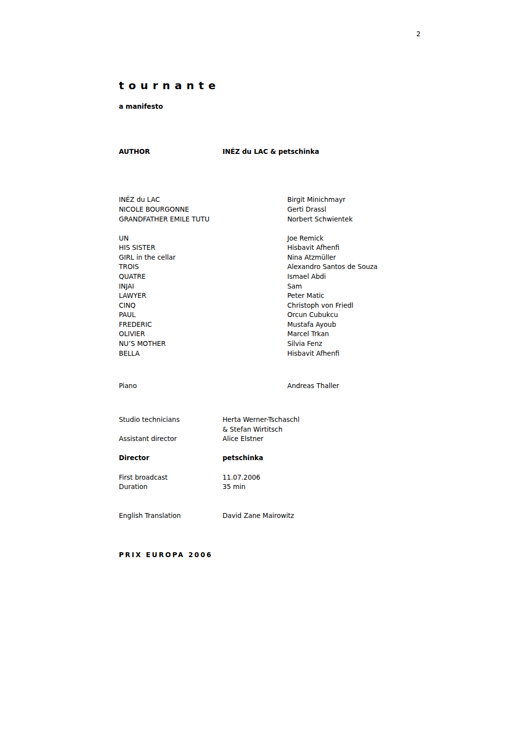2
tournante
a manifesto
| AUTHOR | INÉZ du LAC & petschinka |
| INÉZ du LAC | Birgit Minichmayr |
| NICOLE BOURGONNE | Gerti Drassl |
| GRANDFATHER EMILE TUTU | Norbert Schwientek |
| UN | Joe Remick |
| HIS SISTER | Hisbavit Afhenfi |
| GIRL in the cellar | Nina Atzmüller |
| TROIS | Alexandro Santos de Souza |
| QUATRE | Ismael Abdi |
| INJAI | Sam |
| LAWYER | Peter Matic |
| CINQ | Christoph von Friedl |
| PAUL | Orcun Cubukcu |
| FREDERIC | Mustafa Ayoub |
| OLIVIER | Marcel Trkan |
| NU’S MOTHER | Silvia Fenz |
| BELLA | Hisbavit Afhenfi |
| Piano | Andreas Thaller |
| Studio technicians | Herta Werner-Tschaschl | |
| | & Stefan Wirtitsch | |
| Assistant director | Alice Elstner | |
| Director | petschinka | |
| First broadcast | 11.07.2006 | |
| Duration | 35 min | |
| English Translation | David Zane Mairowitz | |
PRIX EUROPA 2006